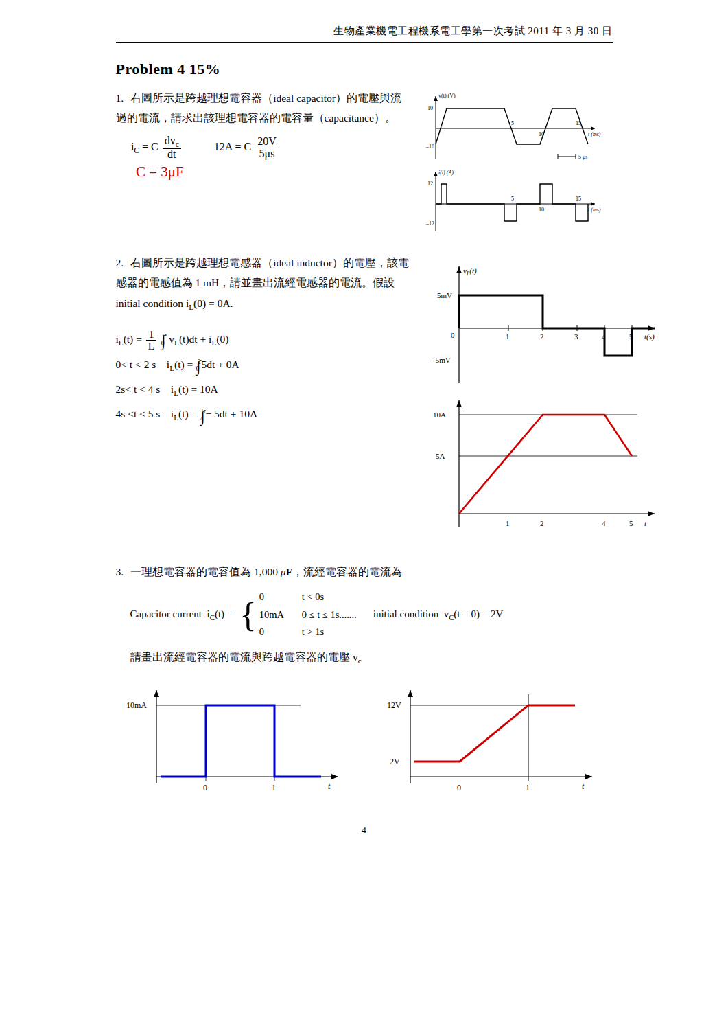生物產業機電工程機系電工學第一次考試 2011 年 3 月 30 日
Problem 4 15%
1. 右圖所示是跨越理想電容器（ideal capacitor）的電壓與流過的電流，請求出該理想電容器的電容量（capacitance）。
iC = C dvc dt 12A = C 20V 5μs
C = 3μF
v(t) (V) 10 –10 t (ms) 5 10 15 5 μs i(t) (A) 12 –12 t (ms) 5 10 15
2. 右圖所示是跨越理想電感器（ideal inductor）的電壓，該電感器的電感值為 1 mH，請並畫出流經電感器的電流。假設 initial condition iL(0) = 0A.
iL(t) = 1 L ∫t 0 vL(t)dt + iL(0)
0< t < 2 s iL(t) = ∫205dt + 0A
2s< t < 4 s iL(t) = 10A
4s <t < 5 s iL(t) = ∫54− 5dt + 10A
vL(t) 5mV -5mV 0 t(s) 1 2 3 4 5 10A 5A t 1 2 4 5
3. 一理想電容器的電容值為 1,000 μF，流經電容器的電流為
Capacitor current iC(t) = { 0t < 0s
10mA0 ≤ t ≤ 1s.......
0t > 1s initial condition vC(t = 0) = 2V
請畫出流經電容器的電流與跨越電容器的電壓 vc
10mA t 0 1 12V 2V t 0 1
4